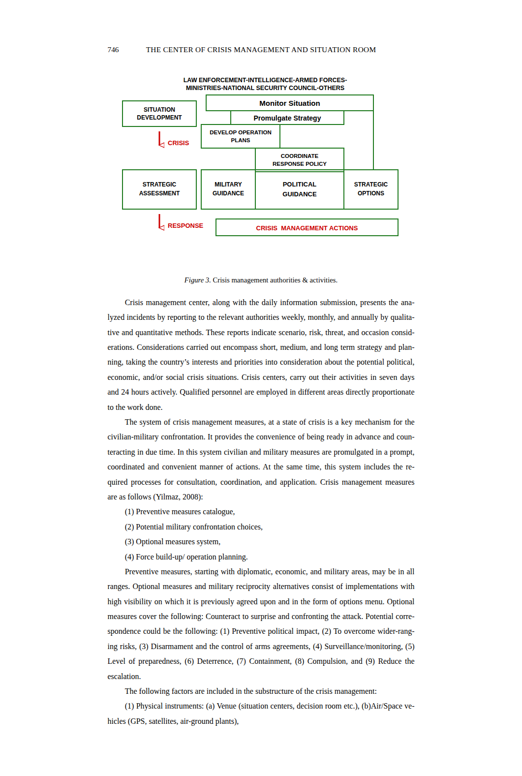746 THE CENTER OF CRISIS MANAGEMENT AND SITUATION ROOM
LAW ENFORCEMENT-INTELLIGENCE-ARMED FORCES- MINISTRIES-NATIONAL SECURITY COUNCIL-OTHERS Monitor Situation Promulgate Strategy SITUATION DEVELOPMENT DEVELOP OPERATION PLANS COORDINATE RESPONSE POLICY CRISIS STRATEGIC ASSESSMENT MILITARY GUIDANCE POLITICAL GUIDANCE STRATEGIC OPTIONS RESPONSE CRISIS MANAGEMENT ACTIONS
Figure 3. Crisis management authorities & activities.
Crisis management center, along with the daily information submission, presents the analyzed incidents by reporting to the relevant authorities weekly, monthly, and annually by qualitative and quantitative methods. These reports indicate scenario, risk, threat, and occasion considerations. Considerations carried out encompass short, medium, and long term strategy and planning, taking the country’s interests and priorities into consideration about the potential political, economic, and/or social crisis situations. Crisis centers, carry out their activities in seven days and 24 hours actively. Qualified personnel are employed in different areas directly proportionate to the work done.
The system of crisis management measures, at a state of crisis is a key mechanism for the civilian-military confrontation. It provides the convenience of being ready in advance and counteracting in due time. In this system civilian and military measures are promulgated in a prompt, coordinated and convenient manner of actions. At the same time, this system includes the required processes for consultation, coordination, and application. Crisis management measures are as follows (Yilmaz, 2008):
(1) Preventive measures catalogue,
(2) Potential military confrontation choices,
(3) Optional measures system,
(4) Force build-up/ operation planning.
Preventive measures, starting with diplomatic, economic, and military areas, may be in all ranges. Optional measures and military reciprocity alternatives consist of implementations with high visibility on which it is previously agreed upon and in the form of options menu. Optional measures cover the following: Counteract to surprise and confronting the attack. Potential correspondence could be the following: (1) Preventive political impact, (2) To overcome wider-ranging risks, (3) Disarmament and the control of arms agreements, (4) Surveillance/monitoring, (5) Level of preparedness, (6) Deterrence, (7) Containment, (8) Compulsion, and (9) Reduce the escalation.
The following factors are included in the substructure of the crisis management:
(1) Physical instruments: (a) Venue (situation centers, decision room etc.), (b)Air/Space vehicles (GPS, satellites, air-ground plants),